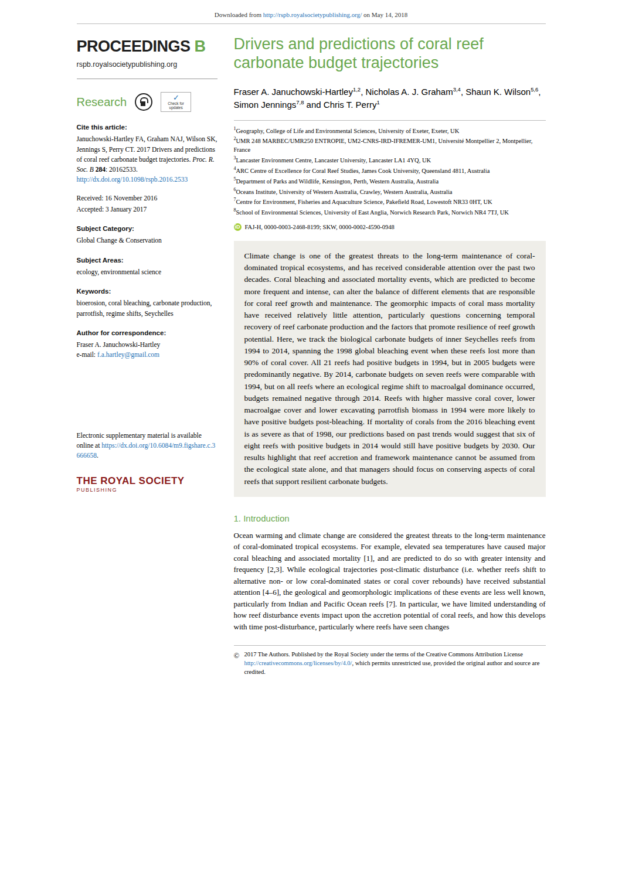Downloaded from http://rspb.royalsocietypublishing.org/ on May 14, 2018
PROCEEDINGS B
rspb.royalsocietypublishing.org
Research ✓Check for
updates
Cite this article:
Januchowski-Hartley FA, Graham NAJ, Wilson SK, Jennings S, Perry CT. 2017 Drivers and predictions of coral reef carbonate budget trajectories. Proc. R. Soc. B 284: 20162533.
http://dx.doi.org/10.1098/rspb.2016.2533
Received: 16 November 2016
Accepted: 3 January 2017
Subject Category:
Global Change & Conservation
Subject Areas:
ecology, environmental science
Keywords:
bioerosion, coral bleaching, carbonate production, parrotfish, regime shifts, Seychelles
Author for correspondence:
Fraser A. Januchowski-Hartley
e-mail: f.a.hartley@gmail.com
Electronic supplementary material is available online at https://dx.doi.org/10.6084/m9.figshare.c.3666658.
THE ROYAL SOCIETY
PUBLISHING
Drivers and predictions of coral reef carbonate budget trajectories
Fraser A. Januchowski-Hartley1,2, Nicholas A. J. Graham3,4, Shaun K. Wilson5,6, Simon Jennings7,8 and Chris T. Perry1
1Geography, College of Life and Environmental Sciences, University of Exeter, Exeter, UK
2UMR 248 MARBEC/UMR250 ENTROPIE, UM2-CNRS-IRD-IFREMER-UM1, Université Montpellier 2, Montpellier, France
3Lancaster Environment Centre, Lancaster University, Lancaster LA1 4YQ, UK
4ARC Centre of Excellence for Coral Reef Studies, James Cook University, Queensland 4811, Australia
5Department of Parks and Wildlife, Kensington, Perth, Western Australia, Australia
6Oceans Institute, University of Western Australia, Crawley, Western Australia, Australia
7Centre for Environment, Fisheries and Aquaculture Science, Pakefield Road, Lowestoft NR33 0HT, UK
8School of Environmental Sciences, University of East Anglia, Norwich Research Park, Norwich NR4 7TJ, UK
iD FAJ-H, 0000-0003-2468-8199; SKW, 0000-0002-4590-0948
Climate change is one of the greatest threats to the long-term maintenance of coral-dominated tropical ecosystems, and has received considerable attention over the past two decades. Coral bleaching and associated mortality events, which are predicted to become more frequent and intense, can alter the balance of different elements that are responsible for coral reef growth and maintenance. The geomorphic impacts of coral mass mortality have received relatively little attention, particularly questions concerning temporal recovery of reef carbonate production and the factors that promote resilience of reef growth potential. Here, we track the biological carbonate budgets of inner Seychelles reefs from 1994 to 2014, spanning the 1998 global bleaching event when these reefs lost more than 90% of coral cover. All 21 reefs had positive budgets in 1994, but in 2005 budgets were predominantly negative. By 2014, carbonate budgets on seven reefs were comparable with 1994, but on all reefs where an ecological regime shift to macroalgal dominance occurred, budgets remained negative through 2014. Reefs with higher massive coral cover, lower macroalgae cover and lower excavating parrotfish biomass in 1994 were more likely to have positive budgets post-bleaching. If mortality of corals from the 2016 bleaching event is as severe as that of 1998, our predictions based on past trends would suggest that six of eight reefs with positive budgets in 2014 would still have positive budgets by 2030. Our results highlight that reef accretion and framework maintenance cannot be assumed from the ecological state alone, and that managers should focus on conserving aspects of coral reefs that support resilient carbonate budgets.
1. Introduction
Ocean warming and climate change are considered the greatest threats to the long-term maintenance of coral-dominated tropical ecosystems. For example, elevated sea temperatures have caused major coral bleaching and associated mortality [1], and are predicted to do so with greater intensity and frequency [2,3]. While ecological trajectories post-climatic disturbance (i.e. whether reefs shift to alternative non- or low coral-dominated states or coral cover rebounds) have received substantial attention [4–6], the geological and geomorphologic implications of these events are less well known, particularly from Indian and Pacific Ocean reefs [7]. In particular, we have limited understanding of how reef disturbance events impact upon the accretion potential of coral reefs, and how this develops with time post-disturbance, particularly where reefs have seen changes
© 2017 The Authors. Published by the Royal Society under the terms of the Creative Commons Attribution License http://creativecommons.org/licenses/by/4.0/, which permits unrestricted use, provided the original author and source are credited.